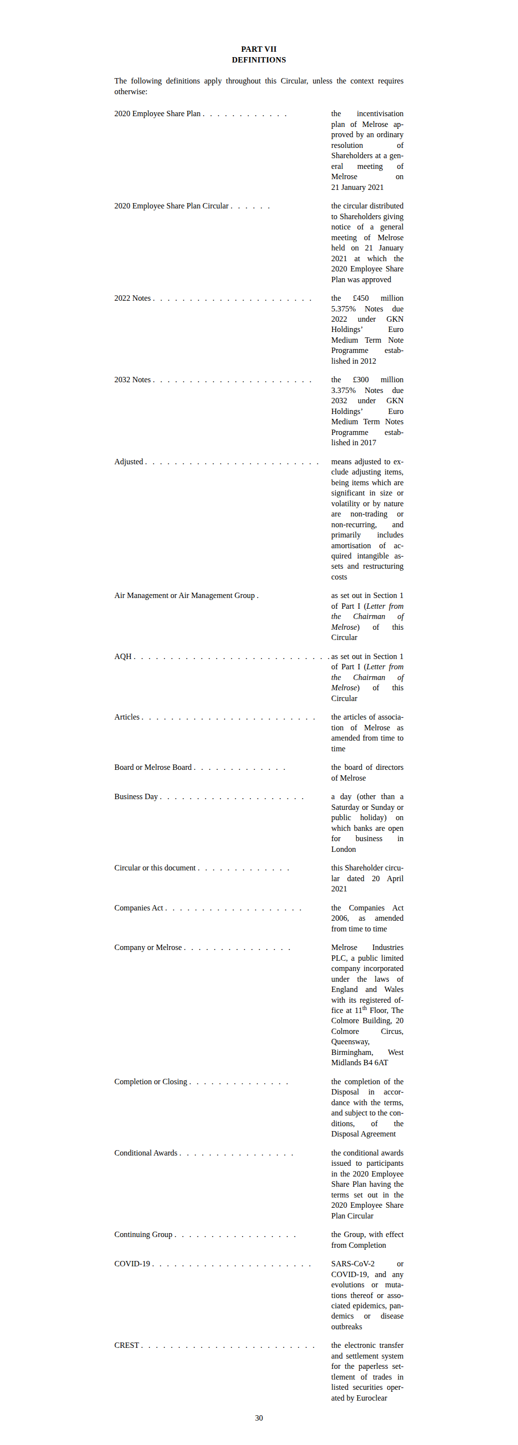PART VII
DEFINITIONS
The following definitions apply throughout this Circular, unless the context requires otherwise:
| 2020 Employee Share Plan . . . . . . . . . . . . | the incentivisation plan of Melrose approved by an ordinary resolution of Shareholders at a general meeting of Melrose on 21 January 2021 |
| 2020 Employee Share Plan Circular . . . . . . | the circular distributed to Shareholders giving notice of a general meeting of Melrose held on 21 January 2021 at which the 2020 Employee Share Plan was approved |
| 2022 Notes . . . . . . . . . . . . . . . . . . . . . . | the £450 million 5.375% Notes due 2022 under GKN Holdings’ Euro Medium Term Note Programme established in 2012 |
| 2032 Notes . . . . . . . . . . . . . . . . . . . . . . | the £300 million 3.375% Notes due 2032 under GKN Holdings’ Euro Medium Term Notes Programme established in 2017 |
| Adjusted . . . . . . . . . . . . . . . . . . . . . . . . | means adjusted to exclude adjusting items, being items which are significant in size or volatility or by nature are non-trading or non-recurring, and primarily includes amortisation of acquired intangible assets and restructuring costs |
| Air Management or Air Management Group . | as set out in Section 1 of Part I ( Letter from the Chairman of Melrose ) of this Circular |
| AQH . . . . . . . . . . . . . . . . . . . . . . . . . . . | as set out in Section 1 of Part I ( Letter from the Chairman of Melrose ) of this Circular |
| Articles . . . . . . . . . . . . . . . . . . . . . . . . | the articles of association of Melrose as amended from time to time |
| Board or Melrose Board . . . . . . . . . . . . . | the board of directors of Melrose |
| Business Day . . . . . . . . . . . . . . . . . . . . | a day (other than a Saturday or Sunday or public holiday) on which banks are open for business in London |
| Circular or this document . . . . . . . . . . . . . | this Shareholder circular dated 20 April 2021 |
| Companies Act . . . . . . . . . . . . . . . . . . . | the Companies Act 2006, as amended from time to time |
| Company or Melrose . . . . . . . . . . . . . . . | Melrose Industries PLC, a public limited company incorporated under the laws of England and Wales with its registered office at 11 th Floor, The Colmore Building, 20 Colmore Circus, Queensway, Birmingham, West Midlands B4 6AT |
| Completion or Closing . . . . . . . . . . . . . . | the completion of the Disposal in accordance with the terms, and subject to the conditions, of the Disposal Agreement |
| Conditional Awards . . . . . . . . . . . . . . . . | the conditional awards issued to participants in the 2020 Employee Share Plan having the terms set out in the 2020 Employee Share Plan Circular |
| Continuing Group . . . . . . . . . . . . . . . . . | the Group, with effect from Completion |
| COVID-19 . . . . . . . . . . . . . . . . . . . . . . | SARS-CoV-2 or COVID-19, and any evolutions or mutations thereof or associated epidemics, pandemics or disease outbreaks |
| CREST . . . . . . . . . . . . . . . . . . . . . . . . | the electronic transfer and settlement system for the paperless settlement of trades in listed securities operated by Euroclear |
30